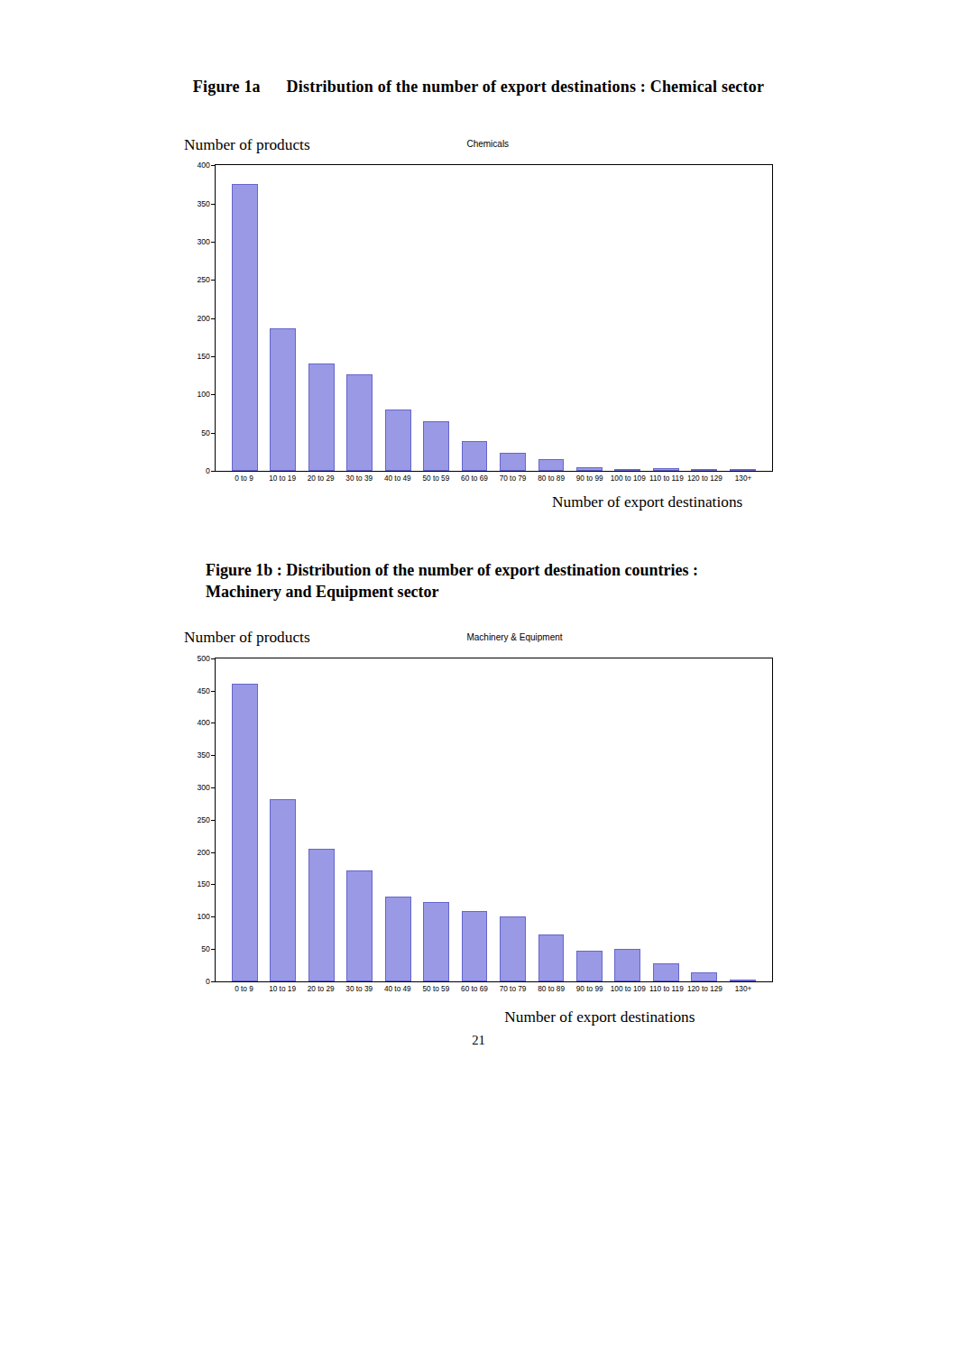Figure 1a Distribution of the number of export destinations : Chemical sector
Number of products Chemicals
400 350 300 250 200 150 100 50 0
0 to 9
10 to 19
20 to 29
30 to 39
40 to 49
50 to 59
60 to 69
70 to 79
80 to 89
90 to 99
100 to 109
110 to 119
120 to 129
130+
Number of export destinations
Figure 1b : Distribution of the number of export destination countries :
Machinery and Equipment sector
Number of products Machinery & Equipment
500 450 400 350 300 250 200 150 100 50 0
0 to 9
10 to 19
20 to 29
30 to 39
40 to 49
50 to 59
60 to 69
70 to 79
80 to 89
90 to 99
100 to 109
110 to 119
120 to 129
130+
Number of export destinations
21